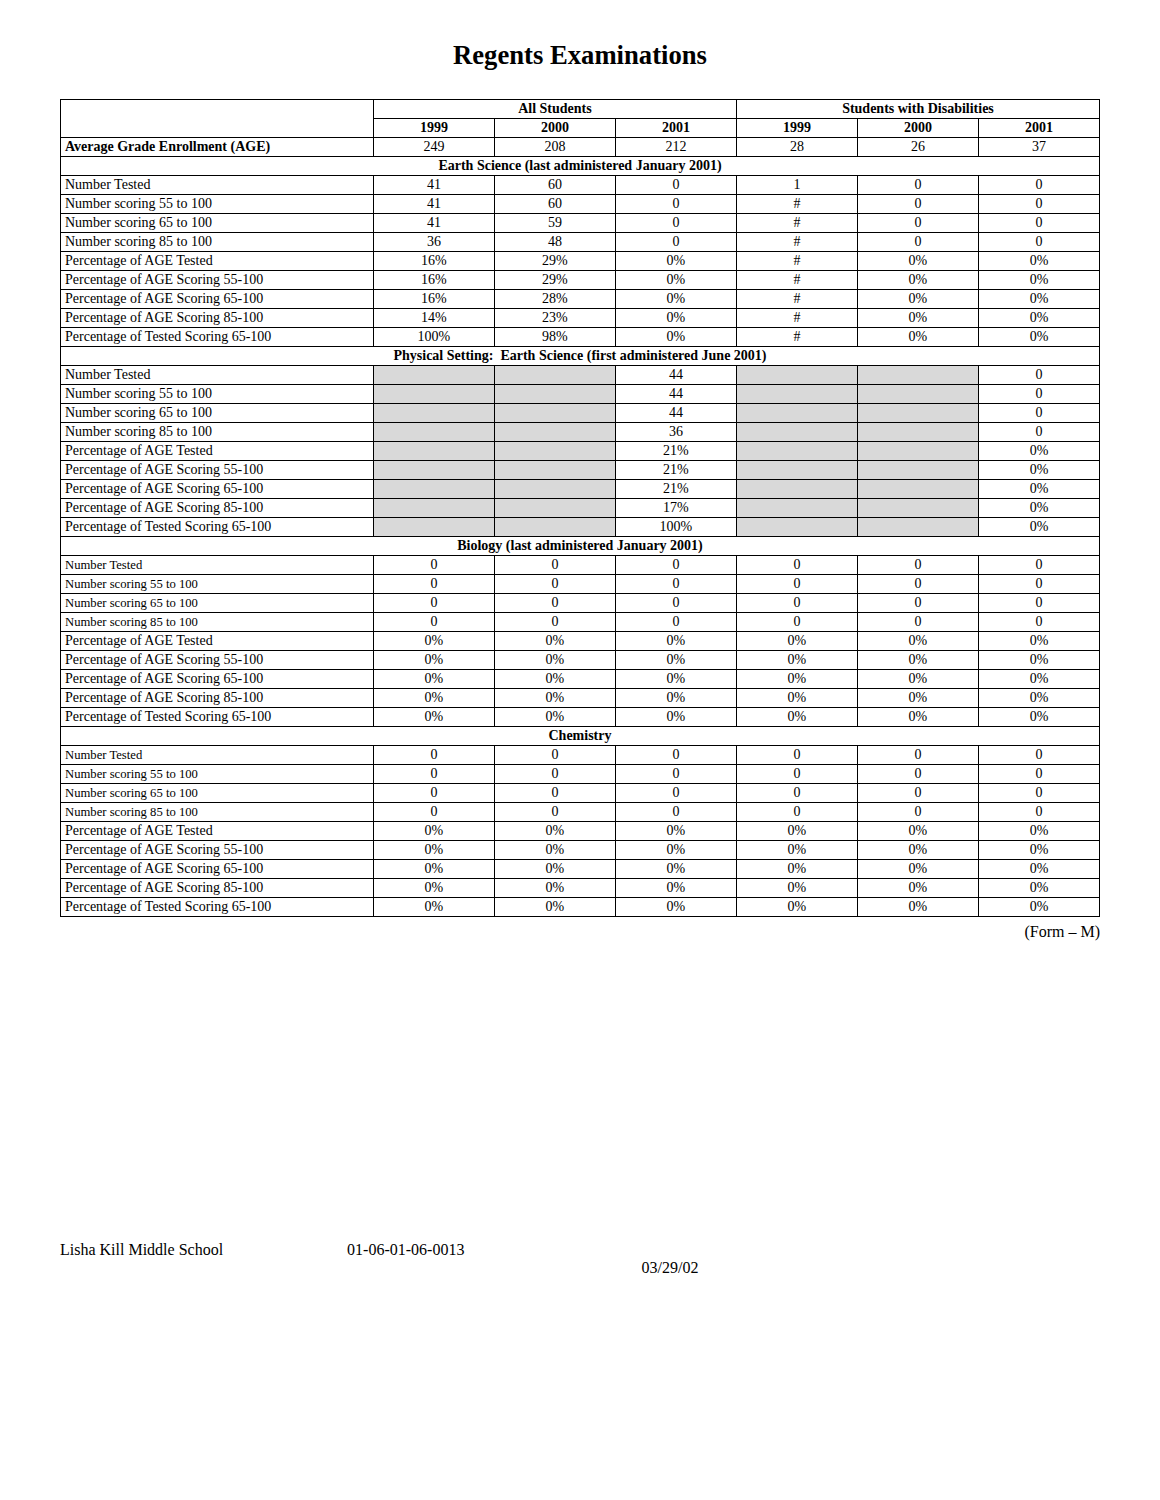Regents Examinations
| | All Students | Students with Disabilities |
| --- | --- | --- |
| 1999 | 2000 | 2001 | 1999 | 2000 | 2001 |
| Average Grade Enrollment (AGE) | 249 | 208 | 212 | 28 | 26 | 37 |
| Earth Science (last administered January 2001) |
| Number Tested | 41 | 60 | 0 | 1 | 0 | 0 |
| Number scoring 55 to 100 | 41 | 60 | 0 | # | 0 | 0 |
| Number scoring 65 to 100 | 41 | 59 | 0 | # | 0 | 0 |
| Number scoring 85 to 100 | 36 | 48 | 0 | # | 0 | 0 |
| Percentage of AGE Tested | 16% | 29% | 0% | # | 0% | 0% |
| Percentage of AGE Scoring 55-100 | 16% | 29% | 0% | # | 0% | 0% |
| Percentage of AGE Scoring 65-100 | 16% | 28% | 0% | # | 0% | 0% |
| Percentage of AGE Scoring 85-100 | 14% | 23% | 0% | # | 0% | 0% |
| Percentage of Tested Scoring 65-100 | 100% | 98% | 0% | # | 0% | 0% |
| Physical Setting: Earth Science (first administered June 2001) |
| Number Tested | | | 44 | | | 0 |
| Number scoring 55 to 100 | | | 44 | | | 0 |
| Number scoring 65 to 100 | | | 44 | | | 0 |
| Number scoring 85 to 100 | | | 36 | | | 0 |
| Percentage of AGE Tested | | | 21% | | | 0% |
| Percentage of AGE Scoring 55-100 | | | 21% | | | 0% |
| Percentage of AGE Scoring 65-100 | | | 21% | | | 0% |
| Percentage of AGE Scoring 85-100 | | | 17% | | | 0% |
| Percentage of Tested Scoring 65-100 | | | 100% | | | 0% |
| Biology (last administered January 2001) |
| Number Tested | 0 | 0 | 0 | 0 | 0 | 0 |
| Number scoring 55 to 100 | 0 | 0 | 0 | 0 | 0 | 0 |
| Number scoring 65 to 100 | 0 | 0 | 0 | 0 | 0 | 0 |
| Number scoring 85 to 100 | 0 | 0 | 0 | 0 | 0 | 0 |
| Percentage of AGE Tested | 0% | 0% | 0% | 0% | 0% | 0% |
| Percentage of AGE Scoring 55-100 | 0% | 0% | 0% | 0% | 0% | 0% |
| Percentage of AGE Scoring 65-100 | 0% | 0% | 0% | 0% | 0% | 0% |
| Percentage of AGE Scoring 85-100 | 0% | 0% | 0% | 0% | 0% | 0% |
| Percentage of Tested Scoring 65-100 | 0% | 0% | 0% | 0% | 0% | 0% |
| Chemistry |
| Number Tested | 0 | 0 | 0 | 0 | 0 | 0 |
| Number scoring 55 to 100 | 0 | 0 | 0 | 0 | 0 | 0 |
| Number scoring 65 to 100 | 0 | 0 | 0 | 0 | 0 | 0 |
| Number scoring 85 to 100 | 0 | 0 | 0 | 0 | 0 | 0 |
| Percentage of AGE Tested | 0% | 0% | 0% | 0% | 0% | 0% |
| Percentage of AGE Scoring 55-100 | 0% | 0% | 0% | 0% | 0% | 0% |
| Percentage of AGE Scoring 65-100 | 0% | 0% | 0% | 0% | 0% | 0% |
| Percentage of AGE Scoring 85-100 | 0% | 0% | 0% | 0% | 0% | 0% |
| Percentage of Tested Scoring 65-100 | 0% | 0% | 0% | 0% | 0% | 0% |
(Form – M)
Lisha Kill Middle School 01-06-01-06-0013
03/29/02